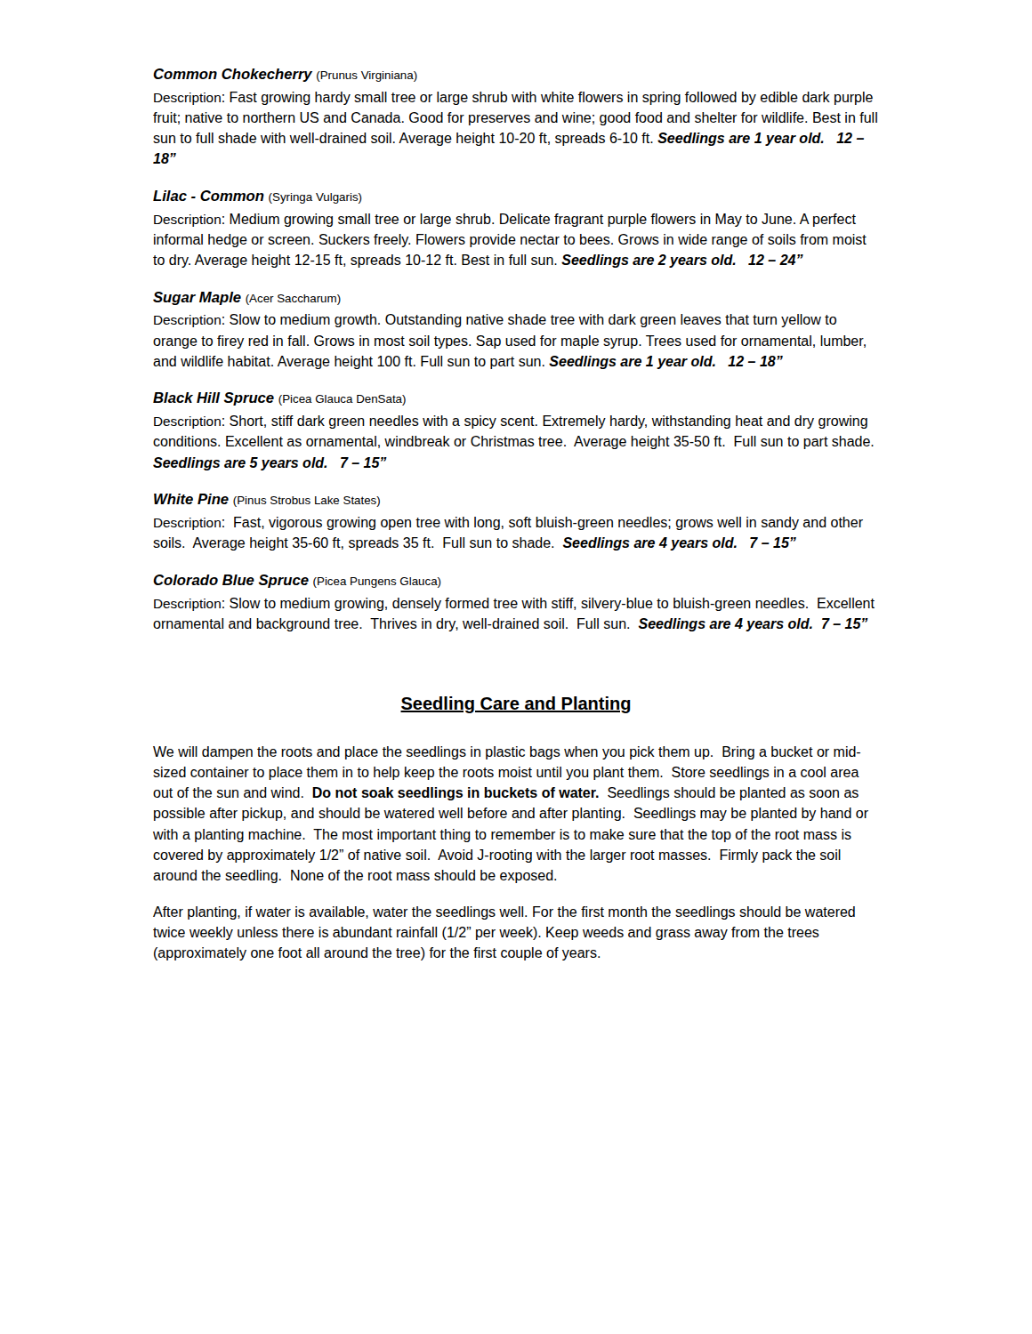Common Chokecherry (Prunus Virginiana)
Description: Fast growing hardy small tree or large shrub with white flowers in spring followed by edible dark purple fruit; native to northern US and Canada. Good for preserves and wine; good food and shelter for wildlife. Best in full sun to full shade with well-drained soil. Average height 10-20 ft, spreads 6-10 ft. Seedlings are 1 year old. 12 – 18”
Lilac - Common (Syringa Vulgaris)
Description: Medium growing small tree or large shrub. Delicate fragrant purple flowers in May to June. A perfect informal hedge or screen. Suckers freely. Flowers provide nectar to bees. Grows in wide range of soils from moist to dry. Average height 12-15 ft, spreads 10-12 ft. Best in full sun. Seedlings are 2 years old. 12 – 24”
Sugar Maple (Acer Saccharum)
Description: Slow to medium growth. Outstanding native shade tree with dark green leaves that turn yellow to orange to firey red in fall. Grows in most soil types. Sap used for maple syrup. Trees used for ornamental, lumber, and wildlife habitat. Average height 100 ft. Full sun to part sun. Seedlings are 1 year old. 12 – 18”
Black Hill Spruce (Picea Glauca DenSata)
Description: Short, stiff dark green needles with a spicy scent. Extremely hardy, withstanding heat and dry growing conditions. Excellent as ornamental, windbreak or Christmas tree. Average height 35-50 ft. Full sun to part shade. Seedlings are 5 years old. 7 – 15”
White Pine (Pinus Strobus Lake States)
Description: Fast, vigorous growing open tree with long, soft bluish-green needles; grows well in sandy and other soils. Average height 35-60 ft, spreads 35 ft. Full sun to shade. Seedlings are 4 years old. 7 – 15”
Colorado Blue Spruce (Picea Pungens Glauca)
Description: Slow to medium growing, densely formed tree with stiff, silvery-blue to bluish-green needles. Excellent ornamental and background tree. Thrives in dry, well-drained soil. Full sun. Seedlings are 4 years old. 7 – 15”
Seedling Care and Planting
We will dampen the roots and place the seedlings in plastic bags when you pick them up. Bring a bucket or mid-sized container to place them in to help keep the roots moist until you plant them. Store seedlings in a cool area out of the sun and wind. Do not soak seedlings in buckets of water. Seedlings should be planted as soon as possible after pickup, and should be watered well before and after planting. Seedlings may be planted by hand or with a planting machine. The most important thing to remember is to make sure that the top of the root mass is covered by approximately 1/2” of native soil. Avoid J-rooting with the larger root masses. Firmly pack the soil around the seedling. None of the root mass should be exposed.
After planting, if water is available, water the seedlings well. For the first month the seedlings should be watered twice weekly unless there is abundant rainfall (1/2” per week). Keep weeds and grass away from the trees (approximately one foot all around the tree) for the first couple of years.